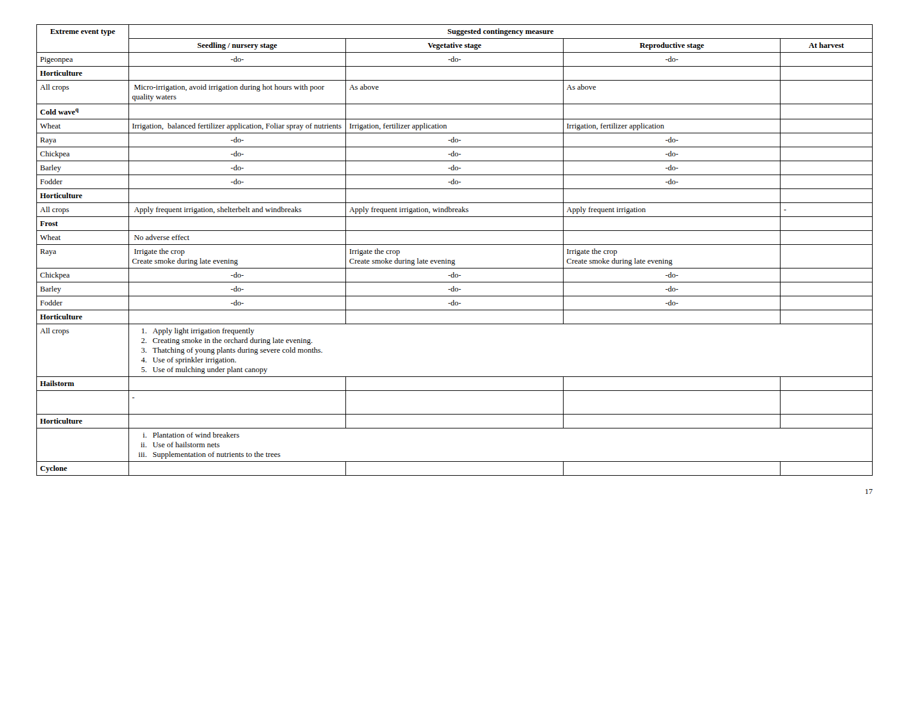| Extreme event type | Suggested contingency measure |
| --- | --- |
| Seedling / nursery stage | Vegetative stage | Reproductive stage | At harvest |
| Pigeonpea | -do- | -do- | -do- | |
| Horticulture | | | | |
| All crops | Micro-irrigation, avoid irrigation during hot hours with poor quality waters | As above | As above | |
| Cold wave q | | | | |
| Wheat | Irrigation, balanced fertilizer application, Foliar spray of nutrients | Irrigation, fertilizer application | Irrigation, fertilizer application | |
| Raya | -do- | -do- | -do- | |
| Chickpea | -do- | -do- | -do- | |
| Barley | -do- | -do- | -do- | |
| Fodder | -do- | -do- | -do- | |
| Horticulture | | | | |
| All crops | Apply frequent irrigation, shelterbelt and windbreaks | Apply frequent irrigation, windbreaks | Apply frequent irrigation | - |
| Frost | | | | |
| Wheat | No adverse effect | | | |
| Raya | Irrigate the crop Create smoke during late evening | Irrigate the crop Create smoke during late evening | Irrigate the crop Create smoke during late evening | |
| Chickpea | -do- | -do- | -do- | |
| Barley | -do- | -do- | -do- | |
| Fodder | -do- | -do- | -do- | |
| Horticulture | | | | |
| All crops | Apply light irrigation frequently Creating smoke in the orchard during late evening. Thatching of young plants during severe cold months. Use of sprinkler irrigation. Use of mulching under plant canopy |
| Hailstorm | | | | |
| | - | | | |
| Horticulture | | | | |
| | Plantation of wind breakers Use of hailstorm nets Supplementation of nutrients to the trees |
| Cyclone | | | | |
17